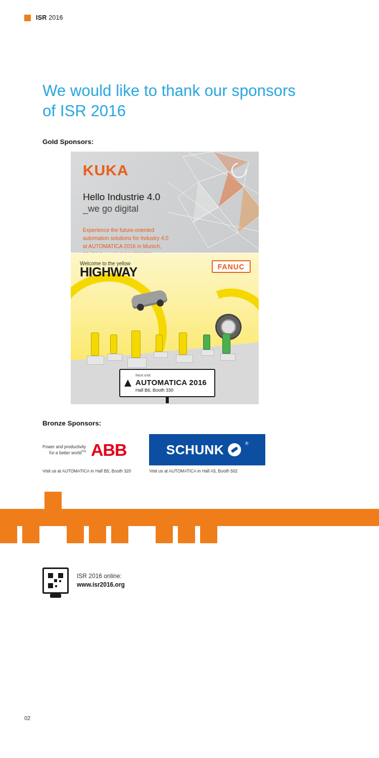ISR 2016
We would like to thank our sponsors
of ISR 2016
Gold Sponsors:
KUKA
Hello Industrie 4.0 _we go digital
Experience the future-oriented
automation solutions for Industry 4.0
at AUTOMATICA 2016 in Munich,
21–24 June, Hall A4, 221/231
Welcome to the yellow HIGHWAY
FANUC
Next exit: AUTOMATICA 2016 Hall B6, Booth 330
Bronze Sponsors:
Power and productivity
for a better worldTM ABB
Visit us at AUTOMATICA in Hall B5, Booth 320
SCHUNK ®
Visit us at AUTOMATICA in Hall A5, Booth 502
ISR 2016 online:
www.isr2016.org
02